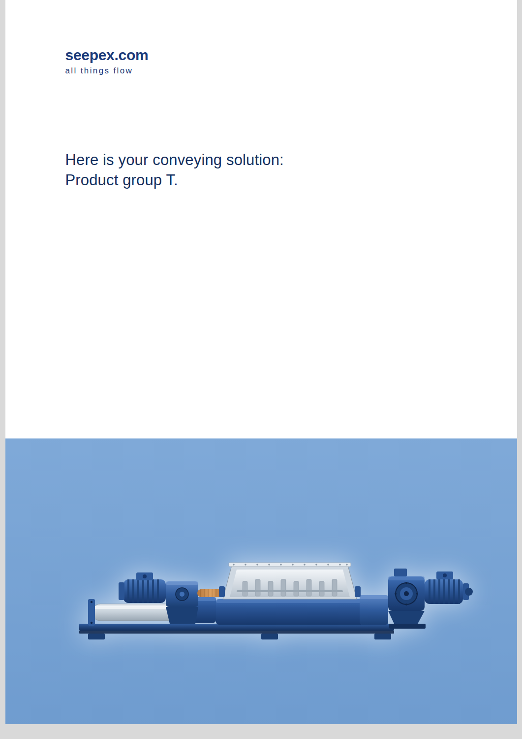seepex. com
all things flow
Here is your conveying solution: Product group T.